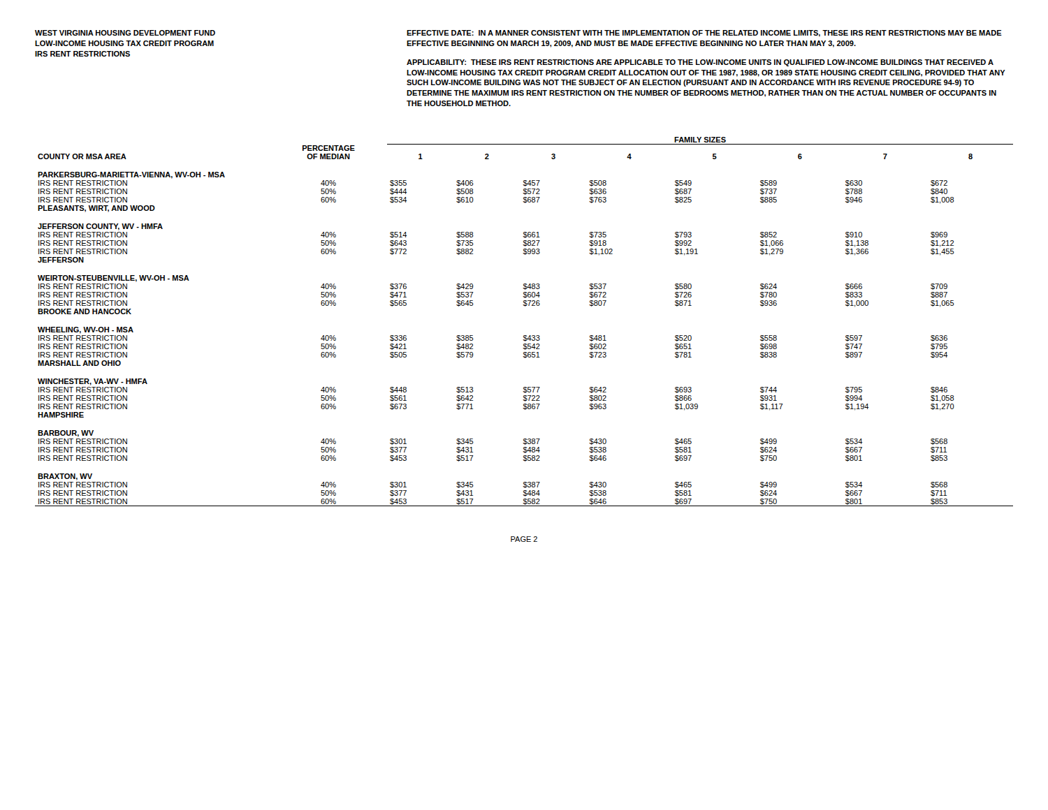WEST VIRGINIA HOUSING DEVELOPMENT FUND
LOW-INCOME HOUSING TAX CREDIT PROGRAM
IRS RENT RESTRICTIONS
EFFECTIVE DATE: IN A MANNER CONSISTENT WITH THE IMPLEMENTATION OF THE RELATED INCOME LIMITS, THESE IRS RENT RESTRICTIONS MAY BE MADE EFFECTIVE BEGINNING ON MARCH 19, 2009, AND MUST BE MADE EFFECTIVE BEGINNING NO LATER THAN MAY 3, 2009.
APPLICABILITY: THESE IRS RENT RESTRICTIONS ARE APPLICABLE TO THE LOW-INCOME UNITS IN QUALIFIED LOW-INCOME BUILDINGS THAT RECEIVED A LOW-INCOME HOUSING TAX CREDIT PROGRAM CREDIT ALLOCATION OUT OF THE 1987, 1988, OR 1989 STATE HOUSING CREDIT CEILING, PROVIDED THAT ANY SUCH LOW-INCOME BUILDING WAS NOT THE SUBJECT OF AN ELECTION (PURSUANT AND IN ACCORDANCE WITH IRS REVENUE PROCEDURE 94-9) TO DETERMINE THE MAXIMUM IRS RENT RESTRICTION ON THE NUMBER OF BEDROOMS METHOD, RATHER THAN ON THE ACTUAL NUMBER OF OCCUPANTS IN THE HOUSEHOLD METHOD.
| | | FAMILY SIZES |
| --- | --- | --- |
| | PERCENTAGE | | | | | | | | |
| COUNTY OR MSA AREA | OF MEDIAN | 1 | 2 | 3 | 4 | 5 | 6 | 7 | 8 |
| PARKERSBURG-MARIETTA-VIENNA, WV-OH - MSA | | |
| IRS RENT RESTRICTION | 40% | $355 | $406 | $457 | $508 | $549 | $589 | $630 | $672 |
| IRS RENT RESTRICTION | 50% | $444 | $508 | $572 | $636 | $687 | $737 | $788 | $840 |
| IRS RENT RESTRICTION | 60% | $534 | $610 | $687 | $763 | $825 | $885 | $946 | $1,008 |
| PLEASANTS, WIRT, AND WOOD | | |
| JEFFERSON COUNTY, WV - HMFA | | |
| IRS RENT RESTRICTION | 40% | $514 | $588 | $661 | $735 | $793 | $852 | $910 | $969 |
| IRS RENT RESTRICTION | 50% | $643 | $735 | $827 | $918 | $992 | $1,066 | $1,138 | $1,212 |
| IRS RENT RESTRICTION | 60% | $772 | $882 | $993 | $1,102 | $1,191 | $1,279 | $1,366 | $1,455 |
| JEFFERSON | | |
| WEIRTON-STEUBENVILLE, WV-OH - MSA | | |
| IRS RENT RESTRICTION | 40% | $376 | $429 | $483 | $537 | $580 | $624 | $666 | $709 |
| IRS RENT RESTRICTION | 50% | $471 | $537 | $604 | $672 | $726 | $780 | $833 | $887 |
| IRS RENT RESTRICTION | 60% | $565 | $645 | $726 | $807 | $871 | $936 | $1,000 | $1,065 |
| BROOKE AND HANCOCK | | |
| WHEELING, WV-OH - MSA | | |
| IRS RENT RESTRICTION | 40% | $336 | $385 | $433 | $481 | $520 | $558 | $597 | $636 |
| IRS RENT RESTRICTION | 50% | $421 | $482 | $542 | $602 | $651 | $698 | $747 | $795 |
| IRS RENT RESTRICTION | 60% | $505 | $579 | $651 | $723 | $781 | $838 | $897 | $954 |
| MARSHALL AND OHIO | | |
| WINCHESTER, VA-WV - HMFA | | |
| IRS RENT RESTRICTION | 40% | $448 | $513 | $577 | $642 | $693 | $744 | $795 | $846 |
| IRS RENT RESTRICTION | 50% | $561 | $642 | $722 | $802 | $866 | $931 | $994 | $1,058 |
| IRS RENT RESTRICTION | 60% | $673 | $771 | $867 | $963 | $1,039 | $1,117 | $1,194 | $1,270 |
| HAMPSHIRE | | |
| BARBOUR, WV | | |
| IRS RENT RESTRICTION | 40% | $301 | $345 | $387 | $430 | $465 | $499 | $534 | $568 |
| IRS RENT RESTRICTION | 50% | $377 | $431 | $484 | $538 | $581 | $624 | $667 | $711 |
| IRS RENT RESTRICTION | 60% | $453 | $517 | $582 | $646 | $697 | $750 | $801 | $853 |
| BRAXTON, WV | | |
| IRS RENT RESTRICTION | 40% | $301 | $345 | $387 | $430 | $465 | $499 | $534 | $568 |
| IRS RENT RESTRICTION | 50% | $377 | $431 | $484 | $538 | $581 | $624 | $667 | $711 |
| IRS RENT RESTRICTION | 60% | $453 | $517 | $582 | $646 | $697 | $750 | $801 | $853 |
PAGE 2